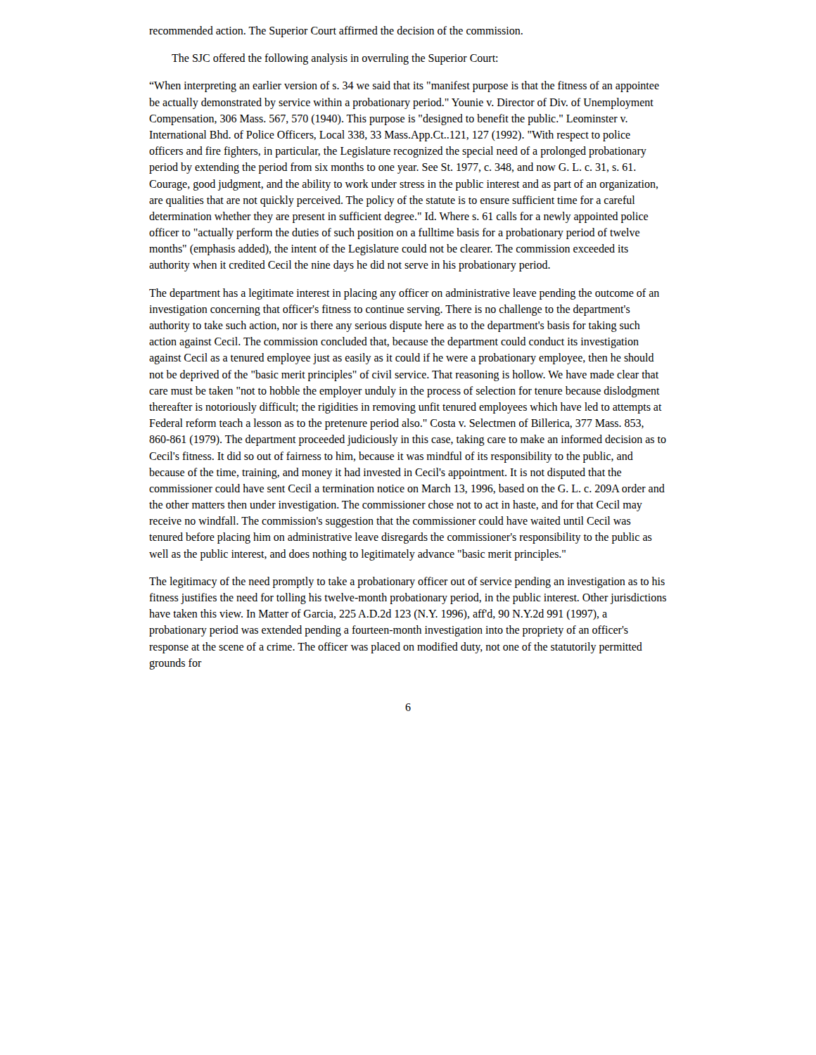recommended action. The Superior Court affirmed the decision of the commission.
The SJC offered the following analysis in overruling the Superior Court:
“When interpreting an earlier version of s. 34 we said that its "manifest purpose is that the fitness of an appointee be actually demonstrated by service within a probationary period." Younie v. Director of Div. of Unemployment Compensation, 306 Mass. 567, 570 (1940). This purpose is "designed to benefit the public." Leominster v. International Bhd. of Police Officers, Local 338, 33 Mass.App.Ct..121, 127 (1992). "With respect to police officers and fire fighters, in particular, the Legislature recognized the special need of a prolonged probationary period by extending the period from six months to one year. See St. 1977, c. 348, and now G. L. c. 31, s. 61. Courage, good judgment, and the ability to work under stress in the public interest and as part of an organization, are qualities that are not quickly perceived. The policy of the statute is to ensure sufficient time for a careful determination whether they are present in sufficient degree." Id. Where s. 61 calls for a newly appointed police officer to "actually perform the duties of such position on a fulltime basis for a probationary period of twelve months" (emphasis added), the intent of the Legislature could not be clearer. The commission exceeded its authority when it credited Cecil the nine days he did not serve in his probationary period.
The department has a legitimate interest in placing any officer on administrative leave pending the outcome of an investigation concerning that officer's fitness to continue serving. There is no challenge to the department's authority to take such action, nor is there any serious dispute here as to the department's basis for taking such action against Cecil. The commission concluded that, because the department could conduct its investigation against Cecil as a tenured employee just as easily as it could if he were a probationary employee, then he should not be deprived of the "basic merit principles" of civil service. That reasoning is hollow. We have made clear that care must be taken "not to hobble the employer unduly in the process of selection for tenure because dislodgment thereafter is notoriously difficult; the rigidities in removing unfit tenured employees which have led to attempts at Federal reform teach a lesson as to the pretenure period also." Costa v. Selectmen of Billerica, 377 Mass. 853, 860-861 (1979). The department proceeded judiciously in this case, taking care to make an informed decision as to Cecil's fitness. It did so out of fairness to him, because it was mindful of its responsibility to the public, and because of the time, training, and money it had invested in Cecil's appointment. It is not disputed that the commissioner could have sent Cecil a termination notice on March 13, 1996, based on the G. L. c. 209A order and the other matters then under investigation. The commissioner chose not to act in haste, and for that Cecil may receive no windfall. The commission's suggestion that the commissioner could have waited until Cecil was tenured before placing him on administrative leave disregards the commissioner's responsibility to the public as well as the public interest, and does nothing to legitimately advance "basic merit principles."
The legitimacy of the need promptly to take a probationary officer out of service pending an investigation as to his fitness justifies the need for tolling his twelve-month probationary period, in the public interest. Other jurisdictions have taken this view. In Matter of Garcia, 225 A.D.2d 123 (N.Y. 1996), aff'd, 90 N.Y.2d 991 (1997), a probationary period was extended pending a fourteen-month investigation into the propriety of an officer's response at the scene of a crime. The officer was placed on modified duty, not one of the statutorily permitted grounds for
6